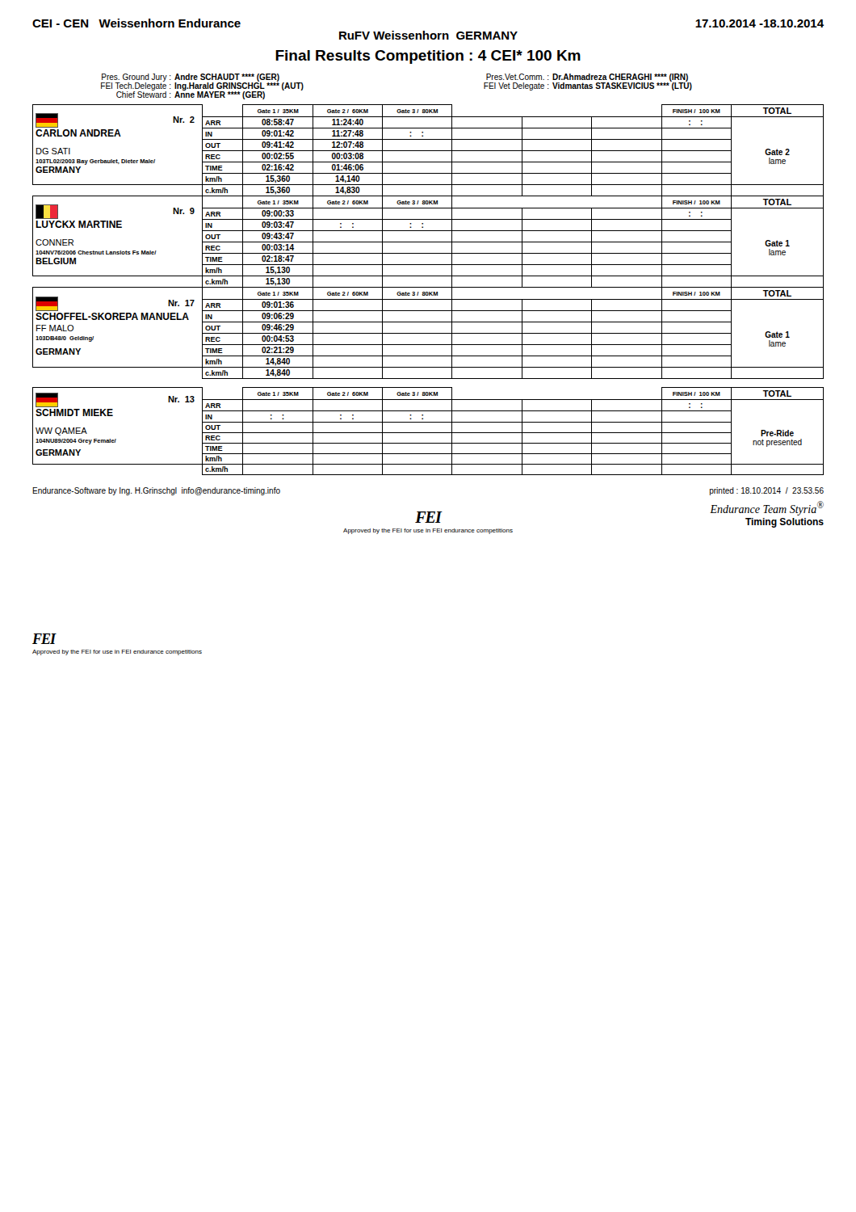CEI - CEN Weissenhorn Endurance
17.10.2014 -18.10.2014
RuFV Weissenhorn GERMANY
Final Results Competition : 4 CEI* 100 Km
| Pres. Ground Jury : | Andre SCHAUDT **** (GER) | Pres.Vet.Comm. : | Dr.Ahmadreza CHERAGHI **** (IRN) |
| FEI Tech.Delegate : | Ing.Harald GRINSCHGL **** (AUT) | FEI Vet Delegate : | Vidmantas STASKEVICIUS **** (LTU) |
| Chief Steward : | Anne MAYER **** (GER) | | |
| Nr. 2 CARLON ANDREA DG SATI 103TL02/2003 Bay Gerbaulet, Dieter Male/ GERMANY | | Gate 1 / 35KM | Gate 2 / 60KM | Gate 3 / 80KM | | | | FINISH / 100 KM | TOTAL |
| ARR | 08:58:47 | 11:24:40 | | | | | : : | Gate 2 lame |
| IN | 09:01:42 | 11:27:48 | : : | | | | |
| OUT | 09:41:42 | 12:07:48 | | | | | |
| REC | 00:02:55 | 00:03:08 | | | | | |
| TIME | 02:16:42 | 01:46:06 | | | | | |
| km/h | 15,360 | 14,140 | | | | | |
| | c.km/h | 15,360 | 14,830 | | | | | | |
| Nr. 9 LUYCKX MARTINE CONNER 104NV76/2006 Chestnut Lanslots Fs Male/ BELGIUM | | Gate 1 / 35KM | Gate 2 / 60KM | Gate 3 / 80KM | | | | FINISH / 100 KM | TOTAL |
| ARR | 09:00:33 | | | | | | : : | Gate 1 lame |
| IN | 09:03:47 | : : | : : | | | | |
| OUT | 09:43:47 | | | | | | |
| REC | 00:03:14 | | | | | | |
| TIME | 02:18:47 | | | | | | |
| km/h | 15,130 | | | | | | |
| | c.km/h | 15,130 | | | | | | | |
| Nr. 17 SCHOFFEL-SKOREPA MANUELA FF MALO 103DB48/0 Gelding/ GERMANY | | Gate 1 / 35KM | Gate 2 / 60KM | Gate 3 / 80KM | | | | FINISH / 100 KM | TOTAL |
| ARR | 09:01:36 | | | | | | | Gate 1 lame |
| IN | 09:06:29 | | | | | | |
| OUT | 09:46:29 | | | | | | |
| REC | 00:04:53 | | | | | | |
| TIME | 02:21:29 | | | | | | |
| km/h | 14,840 | | | | | | |
| | c.km/h | 14,840 | | | | | | | |
| Nr. 13 SCHMIDT MIEKE WW QAMEA 104NU89/2004 Grey Female/ GERMANY | | Gate 1 / 35KM | Gate 2 / 60KM | Gate 3 / 80KM | | | | FINISH / 100 KM | TOTAL |
| ARR | | | | | | | : : | Pre-Ride not presented |
| IN | : : | : : | : : | | | | |
| OUT | | | | | | | |
| REC | | | | | | | |
| TIME | | | | | | | |
| km/h | | | | | | | |
| | c.km/h | | | | | | | | |
Endurance-Software by Ing. H.Grinschgl info@endurance-timing.info
printed : 18.10.2014 / 23.53.56
FEI
Approved by the FEI for use in FEI endurance competitions
Endurance Team Styria®
Timing Solutions
FEI
Approved by the FEI for use in FEI endurance competitions